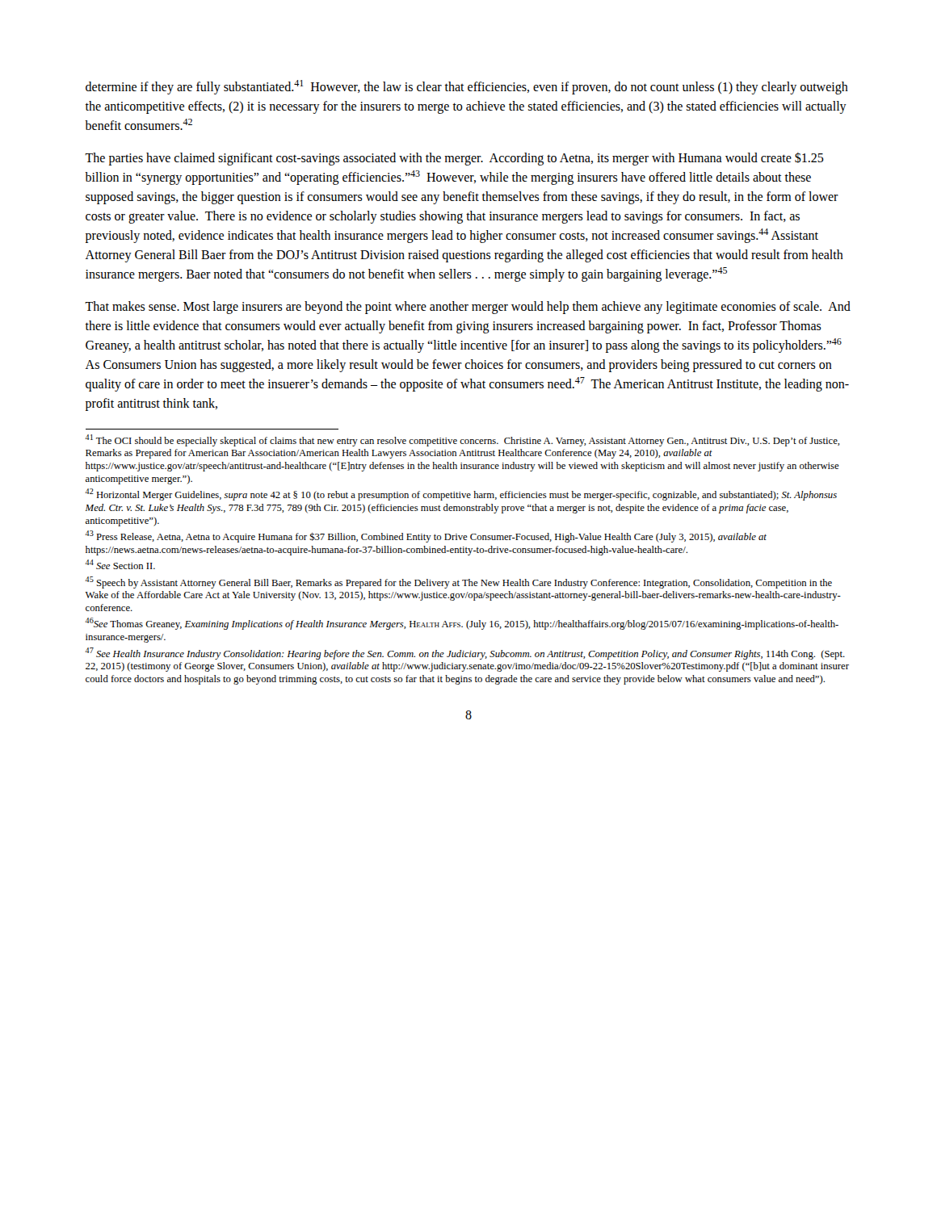determine if they are fully substantiated.41 However, the law is clear that efficiencies, even if proven, do not count unless (1) they clearly outweigh the anticompetitive effects, (2) it is necessary for the insurers to merge to achieve the stated efficiencies, and (3) the stated efficiencies will actually benefit consumers.42
The parties have claimed significant cost-savings associated with the merger. According to Aetna, its merger with Humana would create $1.25 billion in “synergy opportunities” and “operating efficiencies.”43 However, while the merging insurers have offered little details about these supposed savings, the bigger question is if consumers would see any benefit themselves from these savings, if they do result, in the form of lower costs or greater value. There is no evidence or scholarly studies showing that insurance mergers lead to savings for consumers. In fact, as previously noted, evidence indicates that health insurance mergers lead to higher consumer costs, not increased consumer savings.44 Assistant Attorney General Bill Baer from the DOJ’s Antitrust Division raised questions regarding the alleged cost efficiencies that would result from health insurance mergers. Baer noted that “consumers do not benefit when sellers . . . merge simply to gain bargaining leverage.”45
That makes sense. Most large insurers are beyond the point where another merger would help them achieve any legitimate economies of scale. And there is little evidence that consumers would ever actually benefit from giving insurers increased bargaining power. In fact, Professor Thomas Greaney, a health antitrust scholar, has noted that there is actually “little incentive [for an insurer] to pass along the savings to its policyholders.”46 As Consumers Union has suggested, a more likely result would be fewer choices for consumers, and providers being pressured to cut corners on quality of care in order to meet the insuerer’s demands – the opposite of what consumers need.47 The American Antitrust Institute, the leading non-profit antitrust think tank,
41 The OCI should be especially skeptical of claims that new entry can resolve competitive concerns. Christine A. Varney, Assistant Attorney Gen., Antitrust Div., U.S. Dep’t of Justice, Remarks as Prepared for American Bar Association/American Health Lawyers Association Antitrust Healthcare Conference (May 24, 2010), available at https://www.justice.gov/atr/speech/antitrust-and-healthcare (“[E]ntry defenses in the health insurance industry will be viewed with skepticism and will almost never justify an otherwise anticompetitive merger.”).
42 Horizontal Merger Guidelines, supra note 42 at § 10 (to rebut a presumption of competitive harm, efficiencies must be merger-specific, cognizable, and substantiated); St. Alphonsus Med. Ctr. v. St. Luke’s Health Sys., 778 F.3d 775, 789 (9th Cir. 2015) (efficiencies must demonstrably prove “that a merger is not, despite the evidence of a prima facie case, anticompetitive”).
43 Press Release, Aetna, Aetna to Acquire Humana for $37 Billion, Combined Entity to Drive Consumer-Focused, High-Value Health Care (July 3, 2015), available at https://news.aetna.com/news-releases/aetna-to-acquire-humana-for-37-billion-combined-entity-to-drive-consumer-focused-high-value-health-care/.
44 See Section II.
45 Speech by Assistant Attorney General Bill Baer, Remarks as Prepared for the Delivery at The New Health Care Industry Conference: Integration, Consolidation, Competition in the Wake of the Affordable Care Act at Yale University (Nov. 13, 2015), https://www.justice.gov/opa/speech/assistant-attorney-general-bill-baer-delivers-remarks-new-health-care-industry-conference.
46See Thomas Greaney, Examining Implications of Health Insurance Mergers, Health Affs. (July 16, 2015), http://healthaffairs.org/blog/2015/07/16/examining-implications-of-health-insurance-mergers/.
47 See Health Insurance Industry Consolidation: Hearing before the Sen. Comm. on the Judiciary, Subcomm. on Antitrust, Competition Policy, and Consumer Rights, 114th Cong. (Sept. 22, 2015) (testimony of George Slover, Consumers Union), available at http://www.judiciary.senate.gov/imo/media/doc/09-22-15%20Slover%20Testimony.pdf (“[b]ut a dominant insurer could force doctors and hospitals to go beyond trimming costs, to cut costs so far that it begins to degrade the care and service they provide below what consumers value and need”).
8